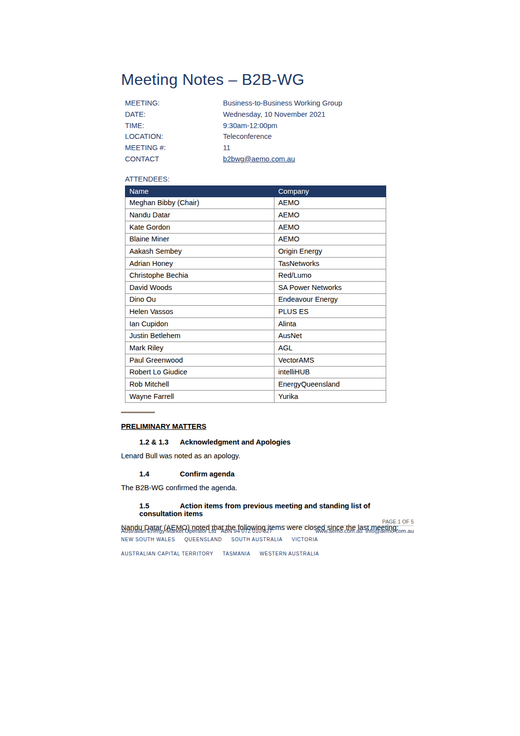Meeting Notes – B2B-WG
Meeting:
Business-to-Business Working Group
Date:
Wednesday, 10 November 2021
Time:
9:30am-12:00pm
Location:
Teleconference
Meeting #:
11
Contact
b2bwg@aemo.com.au
Attendees:
| Name | Company |
| --- | --- |
| Meghan Bibby (Chair) | AEMO |
| Nandu Datar | AEMO |
| Kate Gordon | AEMO |
| Blaine Miner | AEMO |
| Aakash Sembey | Origin Energy |
| Adrian Honey | TasNetworks |
| Christophe Bechia | Red/Lumo |
| David Woods | SA Power Networks |
| Dino Ou | Endeavour Energy |
| Helen Vassos | PLUS ES |
| Ian Cupidon | Alinta |
| Justin Betlehem | AusNet |
| Mark Riley | AGL |
| Paul Greenwood | VectorAMS |
| Robert Lo Giudice | intelliHUB |
| Rob Mitchell | EnergyQueensland |
| Wayne Farrell | Yurika |
Preliminary Matters
1.2 & 1.3 Acknowledgment and Apologies
Lenard Bull was noted as an apology.
1.4 Confirm agenda
The B2B-WG confirmed the agenda.
1.5 Action items from previous meeting and standing list of consultation items
Nandu Datar (AEMO) noted that the following items were closed since the last meeting:
PAGE 1 OF 5
Australian Energy Market Operator Ltd ABN 94 072 010 327
www.aemo.com.au info@aemo.com.au
NEW SOUTH WALES QUEENSLAND SOUTH AUSTRALIA VICTORIA AUSTRALIAN CAPITAL TERRITORY TASMANIA WESTERN AUSTRALIA